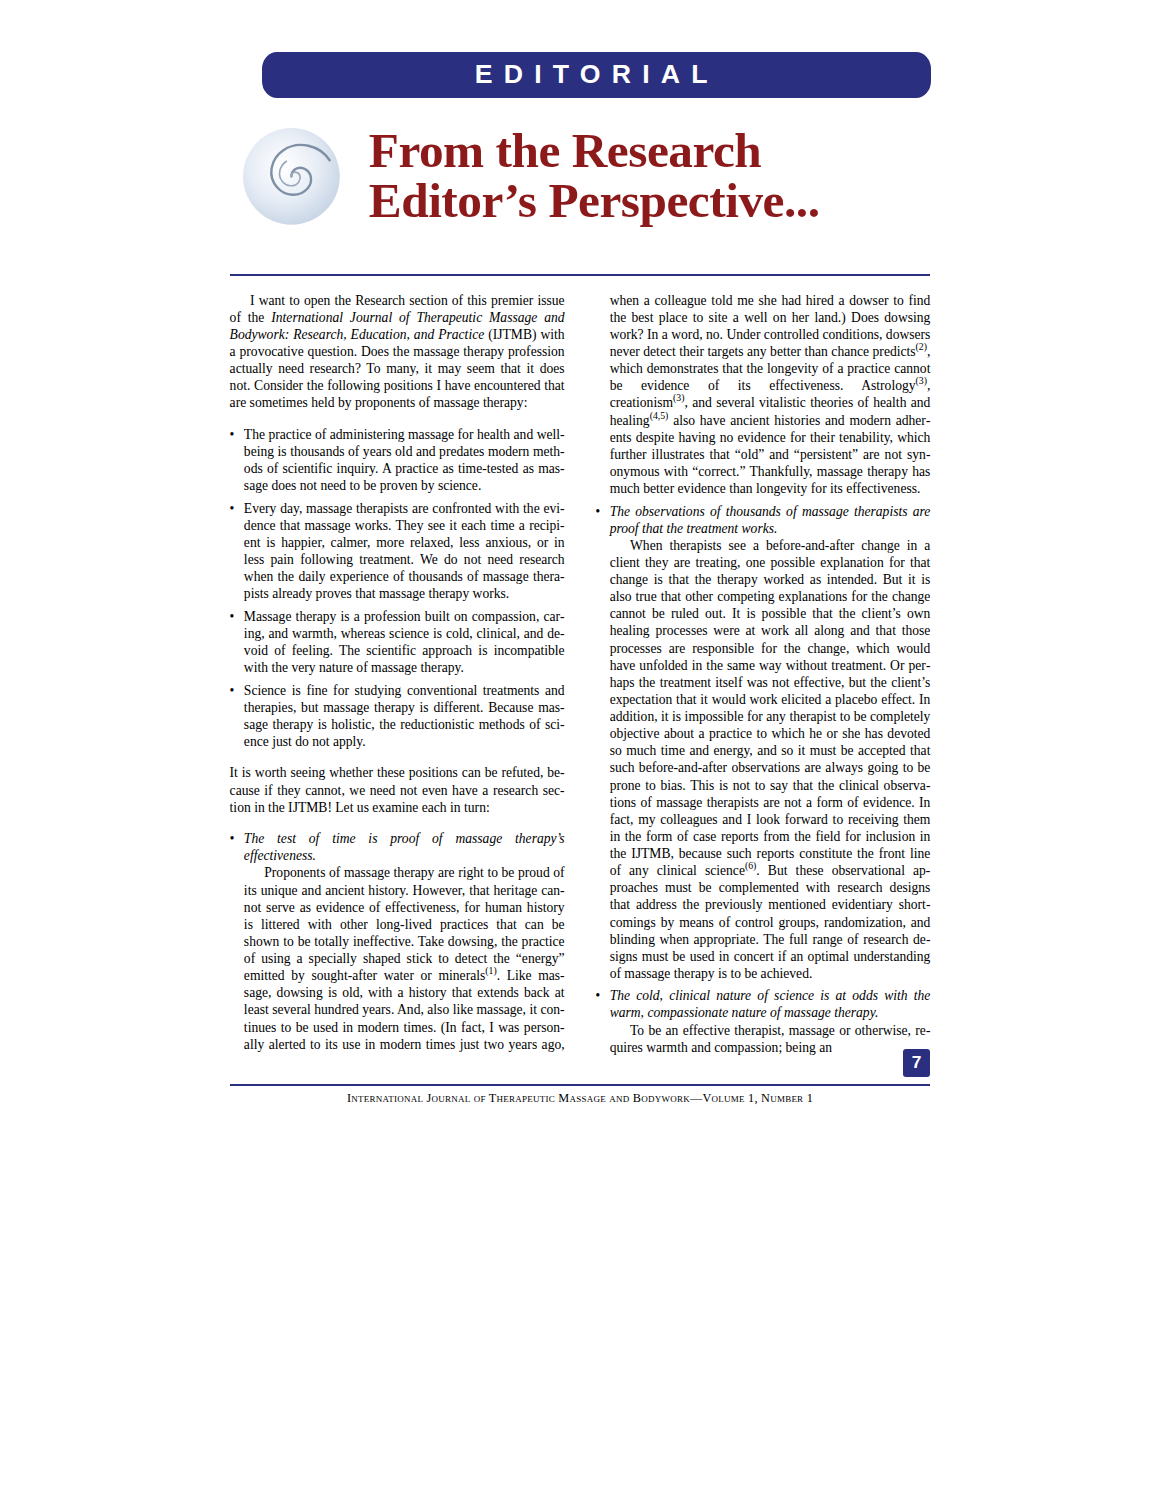EDITORIAL
From the Research
Editor’s Perspective...
I want to open the Research section of this premier issue of the International Journal of Therapeutic Massage and Bodywork: Research, Education, and Practice (IJTMB) with a provocative question. Does the massage therapy profession actually need research? To many, it may seem that it does not. Consider the following positions I have encountered that are sometimes held by proponents of massage therapy:
The practice of administering massage for health and well-being is thousands of years old and predates modern methods of scientific inquiry. A practice as time-tested as massage does not need to be proven by science.
Every day, massage therapists are confronted with the evidence that massage works. They see it each time a recipient is happier, calmer, more relaxed, less anxious, or in less pain following treatment. We do not need research when the daily experience of thousands of massage therapists already proves that massage therapy works.
Massage therapy is a profession built on compassion, caring, and warmth, whereas science is cold, clinical, and devoid of feeling. The scientific approach is incompatible with the very nature of massage therapy.
Science is fine for studying conventional treatments and therapies, but massage therapy is different. Because massage therapy is holistic, the reductionistic methods of science just do not apply.
It is worth seeing whether these positions can be refuted, because if they cannot, we need not even have a research section in the IJTMB! Let us examine each in turn:
The test of time is proof of massage therapy’s effectiveness.
Proponents of massage therapy are right to be proud of its unique and ancient history. However, that heritage cannot serve as evidence of effectiveness, for human history is littered with other long-lived practices that can be shown to be totally ineffective. Take dowsing, the practice of using a specially shaped stick to detect the “energy” emitted by sought-after water or minerals(1). Like massage, dowsing is old, with a history that extends back at least several hundred years. And, also like massage, it continues to be used in modern times. (In fact, I was personally alerted to its use in modern times just two years ago, when a colleague told me she had hired a dowser to find the best place to site a well on her land.) Does dowsing work? In a word, no. Under controlled conditions, dowsers never detect their targets any better than chance predicts(2), which demonstrates that the longevity of a practice cannot be evidence of its effectiveness. Astrology(3), creationism(3), and several vitalistic theories of health and healing(4,5) also have ancient histories and modern adherents despite having no evidence for their tenability, which further illustrates that “old” and “persistent” are not synonymous with “correct.” Thankfully, massage therapy has much better evidence than longevity for its effectiveness.
The observations of thousands of massage therapists are proof that the treatment works.
When therapists see a before-and-after change in a client they are treating, one possible explanation for that change is that the therapy worked as intended. But it is also true that other competing explanations for the change cannot be ruled out. It is possible that the client’s own healing processes were at work all along and that those processes are responsible for the change, which would have unfolded in the same way without treatment. Or perhaps the treatment itself was not effective, but the client’s expectation that it would work elicited a placebo effect. In addition, it is impossible for any therapist to be completely objective about a practice to which he or she has devoted so much time and energy, and so it must be accepted that such before-and-after observations are always going to be prone to bias. This is not to say that the clinical observations of massage therapists are not a form of evidence. In fact, my colleagues and I look forward to receiving them in the form of case reports from the field for inclusion in the IJTMB, because such reports constitute the front line of any clinical science(6). But these observational approaches must be complemented with research designs that address the previously mentioned evidentiary shortcomings by means of control groups, randomization, and blinding when appropriate. The full range of research designs must be used in concert if an optimal understanding of massage therapy is to be achieved.
The cold, clinical nature of science is at odds with the warm, compassionate nature of massage therapy.
To be an effective therapist, massage or otherwise, requires warmth and compassion; being an
7
International Journal of Therapeutic Massage and Bodywork—Volume 1, Number 1